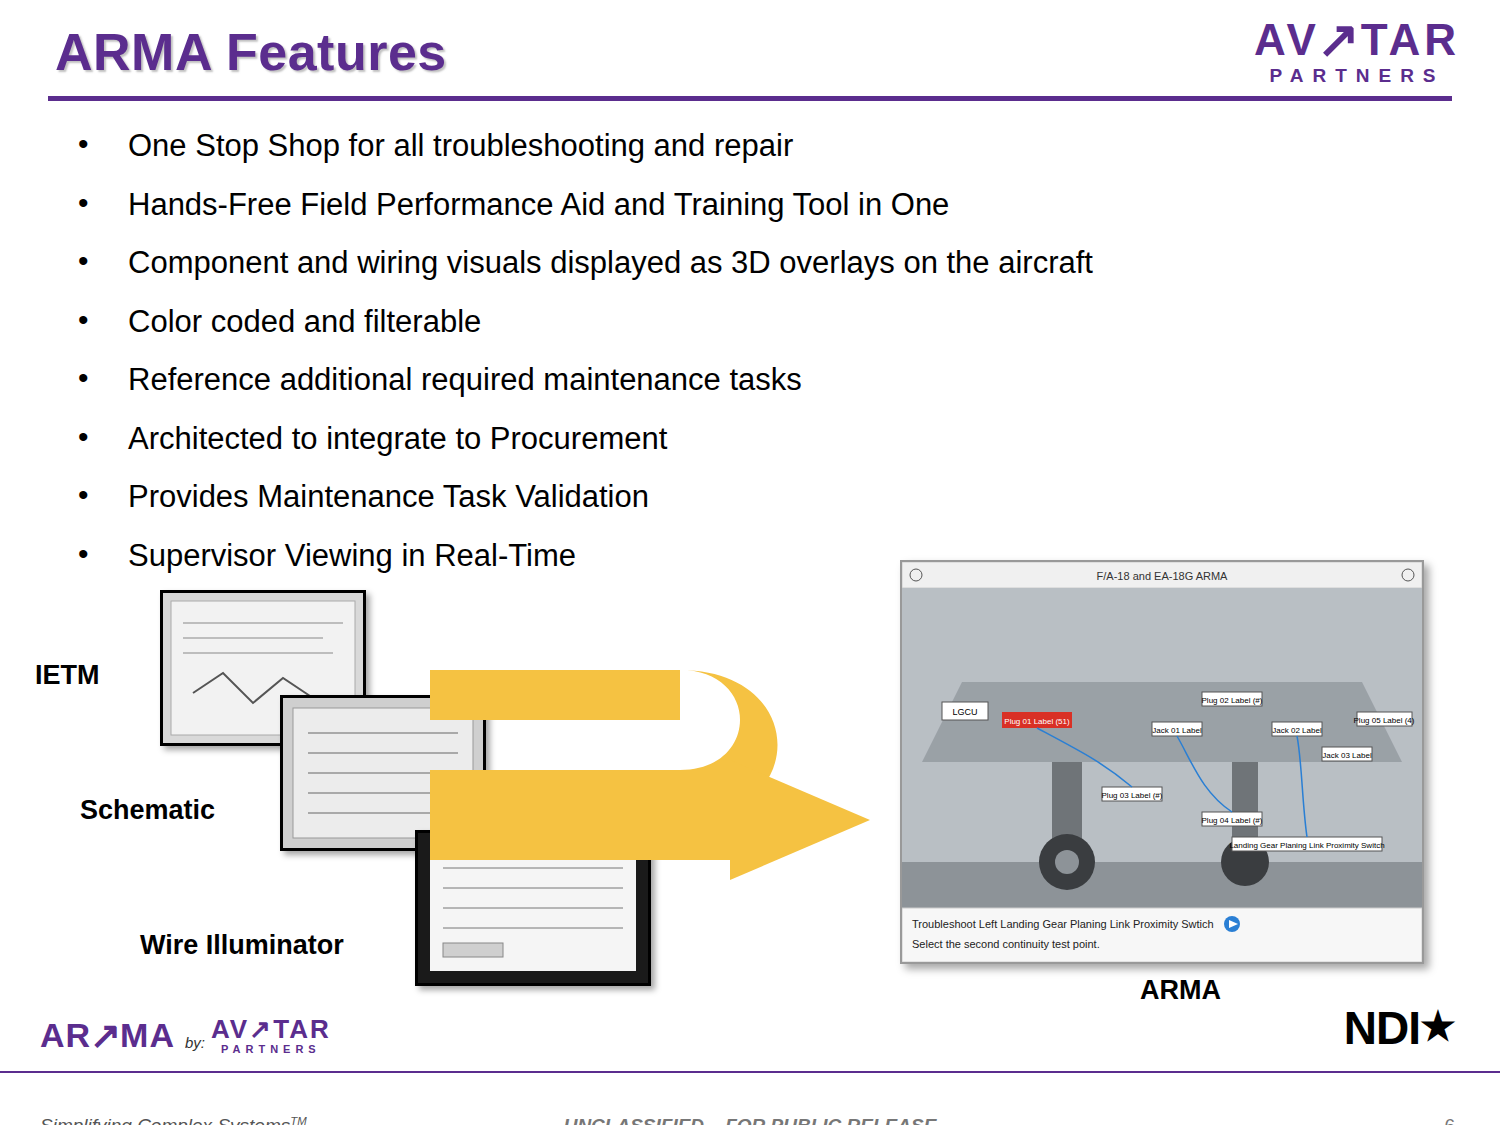ARMA Features
AV↗TAR
PARTNERS
One Stop Shop for all troubleshooting and repair
Hands-Free Field Performance Aid and Training Tool in One
Component and wiring visuals displayed as 3D overlays on the aircraft
Color coded and filterable
Reference additional required maintenance tasks
Architected to integrate to Procurement
Provides Maintenance Task Validation
Supervisor Viewing in Real-Time
IETM
Schematic
Wire Illuminator
F/A-18 and EA-18G ARMA LGCU Plug 01 Label (51) Plug 02 Label (#) Jack 01 Label Jack 02 Label Jack 03 Label Plug 05 Label (4) Plug 03 Label (#) Plug 04 Label (#) Landing Gear Planing Link Proximity Switch Troubleshoot Left Landing Gear Planing Link Proximity Swtich Select the second continuity test point.
ARMA
AR↗MA
by:
AV↗TAR
PARTNERS
NDI★
Simplifying Complex SystemsTM UNCLASSIFIED – FOR PUBLIC RELEASE 6